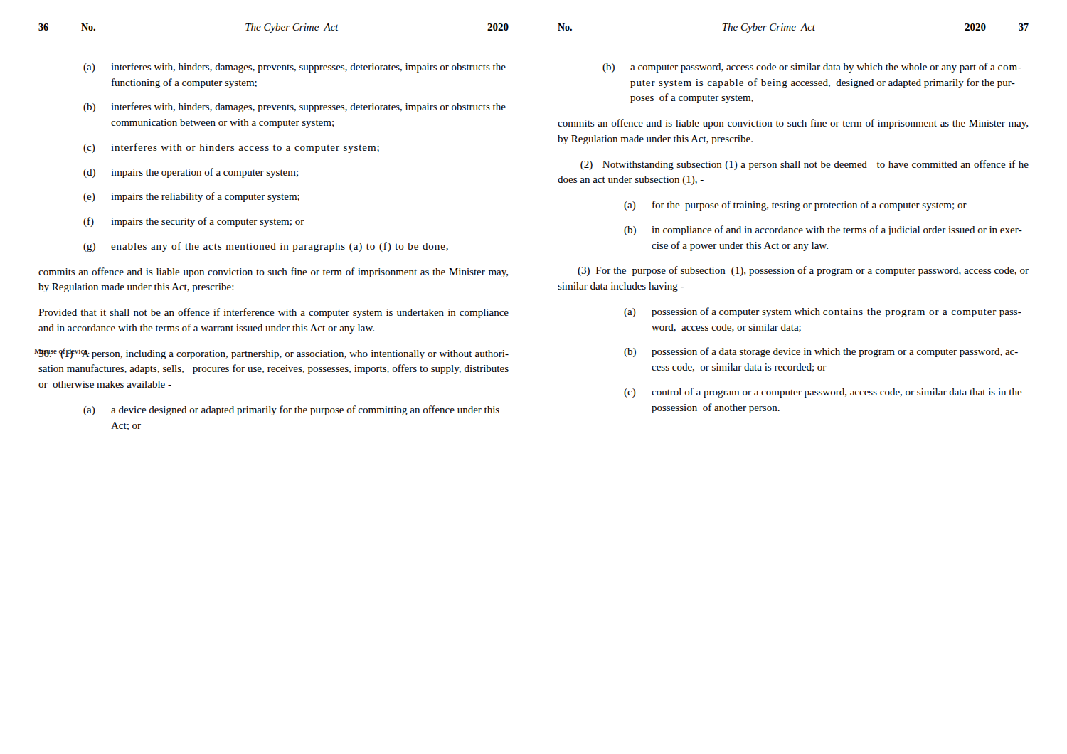36 No. The Cyber Crime Act 2020
(a) interferes with, hinders, damages, prevents, suppresses, deteriorates, impairs or obstructs the functioning of a computer system;
(b) interferes with, hinders, damages, prevents, suppresses, deteriorates, impairs or obstructs the communication between or with a computer system;
(c) interferes with or hinders access to a computer system;
(d) impairs the operation of a computer system;
(e) impairs the reliability of a computer system;
(f) impairs the security of a computer system; or
(g) enables any of the acts mentioned in paragraphs (a) to (f) to be done,
commits an offence and is liable upon conviction to such fine or term of imprisonment as the Minister may, by Regulation made under this Act, prescribe:
Provided that it shall not be an offence if interference with a computer system is undertaken in compliance and in accordance with the terms of a warrant issued under this Act or any law.
Misuse of device.
30. (1) A person, including a corporation, partnership, or association, who intentionally or without authorisation manufactures, adapts, sells, procures for use, receives, possesses, imports, offers to supply, distributes or otherwise makes available -
(a) a device designed or adapted primarily for the purpose of committing an offence under this Act; or
No. The Cyber Crime Act 2020 37
(b) a computer password, access code or similar data by which the whole or any part of a computer system is capable of being accessed, designed or adapted primarily for the purposes of a computer system,
commits an offence and is liable upon conviction to such fine or term of imprisonment as the Minister may, by Regulation made under this Act, prescribe.
(2) Notwithstanding subsection (1) a person shall not be deemed to have committed an offence if he does an act under subsection (1), -
(a) for the purpose of training, testing or protection of a computer system; or
(b) in compliance of and in accordance with the terms of a judicial order issued or in exercise of a power under this Act or any law.
(3) For the purpose of subsection (1), possession of a program or a computer password, access code, or similar data includes having -
(a) possession of a computer system which contains the program or a computer password, access code, or similar data;
(b) possession of a data storage device in which the program or a computer password, access code, or similar data is recorded; or
(c) control of a program or a computer password, access code, or similar data that is in the possession of another person.